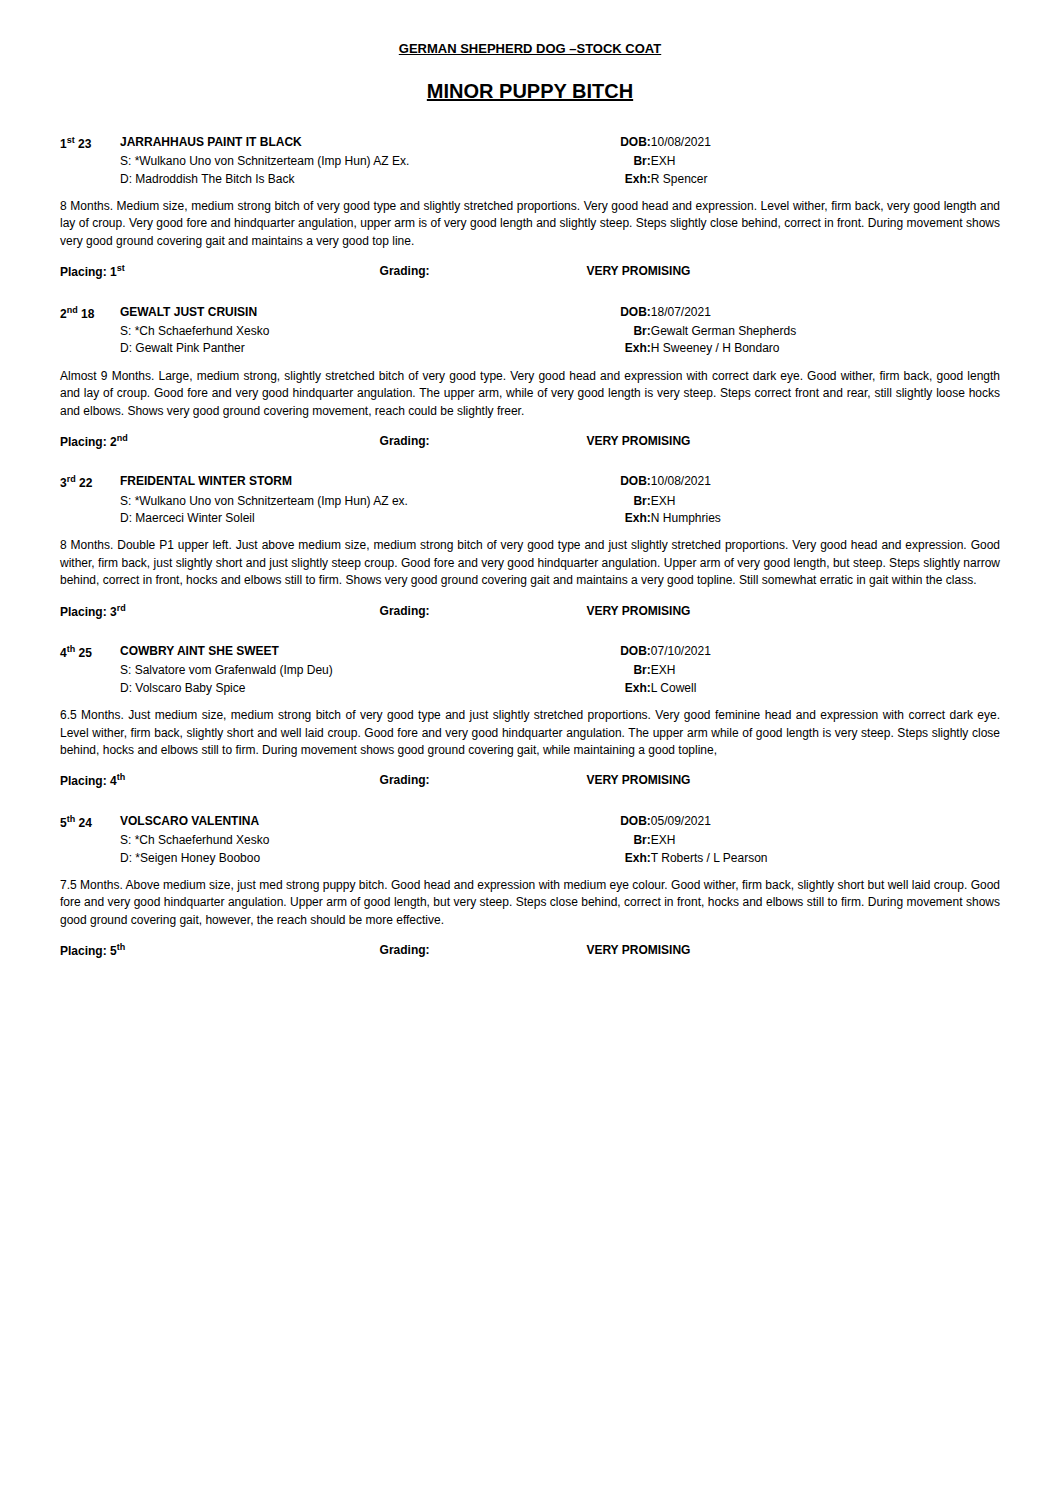GERMAN SHEPHERD DOG –STOCK COAT
MINOR PUPPY BITCH
| 1 st 23 | JARRAHHAUS PAINT IT BLACK | DOB: | 10/08/2021 |
| | S: *Wulkano Uno von Schnitzerteam (Imp Hun) AZ Ex. | Br: | EXH |
| | D: Madroddish The Bitch Is Back | Exh: | R Spencer |
8 Months. Medium size, medium strong bitch of very good type and slightly stretched proportions. Very good head and expression. Level wither, firm back, very good length and lay of croup. Very good fore and hindquarter angulation, upper arm is of very good length and slightly steep. Steps slightly close behind, correct in front. During movement shows very good ground covering gait and maintains a very good top line.
| Placing: 1 st | Grading: | VERY PROMISING |
| 2 nd 18 | GEWALT JUST CRUISIN | DOB: | 18/07/2021 |
| | S: *Ch Schaeferhund Xesko | Br: | Gewalt German Shepherds |
| | D: Gewalt Pink Panther | Exh: | H Sweeney / H Bondaro |
Almost 9 Months. Large, medium strong, slightly stretched bitch of very good type. Very good head and expression with correct dark eye. Good wither, firm back, good length and lay of croup. Good fore and very good hindquarter angulation. The upper arm, while of very good length is very steep. Steps correct front and rear, still slightly loose hocks and elbows. Shows very good ground covering movement, reach could be slightly freer.
| Placing: 2 nd | Grading: | VERY PROMISING |
| 3 rd 22 | FREIDENTAL WINTER STORM | DOB: | 10/08/2021 |
| | S: *Wulkano Uno von Schnitzerteam (Imp Hun) AZ ex. | Br: | EXH |
| | D: Maerceci Winter Soleil | Exh: | N Humphries |
8 Months. Double P1 upper left. Just above medium size, medium strong bitch of very good type and just slightly stretched proportions. Very good head and expression. Good wither, firm back, just slightly short and just slightly steep croup. Good fore and very good hindquarter angulation. Upper arm of very good length, but steep. Steps slightly narrow behind, correct in front, hocks and elbows still to firm. Shows very good ground covering gait and maintains a very good topline. Still somewhat erratic in gait within the class.
| Placing: 3 rd | Grading: | VERY PROMISING |
| 4 th 25 | COWBRY AINT SHE SWEET | DOB: | 07/10/2021 |
| | S: Salvatore vom Grafenwald (Imp Deu) | Br: | EXH |
| | D: Volscaro Baby Spice | Exh: | L Cowell |
6.5 Months. Just medium size, medium strong bitch of very good type and just slightly stretched proportions. Very good feminine head and expression with correct dark eye. Level wither, firm back, slightly short and well laid croup. Good fore and very good hindquarter angulation. The upper arm while of good length is very steep. Steps slightly close behind, hocks and elbows still to firm. During movement shows good ground covering gait, while maintaining a good topline,
| Placing: 4 th | Grading: | VERY PROMISING |
| 5 th 24 | VOLSCARO VALENTINA | DOB: | 05/09/2021 |
| | S: *Ch Schaeferhund Xesko | Br: | EXH |
| | D: *Seigen Honey Booboo | Exh: | T Roberts / L Pearson |
7.5 Months. Above medium size, just med strong puppy bitch. Good head and expression with medium eye colour. Good wither, firm back, slightly short but well laid croup. Good fore and very good hindquarter angulation. Upper arm of good length, but very steep. Steps close behind, correct in front, hocks and elbows still to firm. During movement shows good ground covering gait, however, the reach should be more effective.
| Placing: 5 th | Grading: | VERY PROMISING |